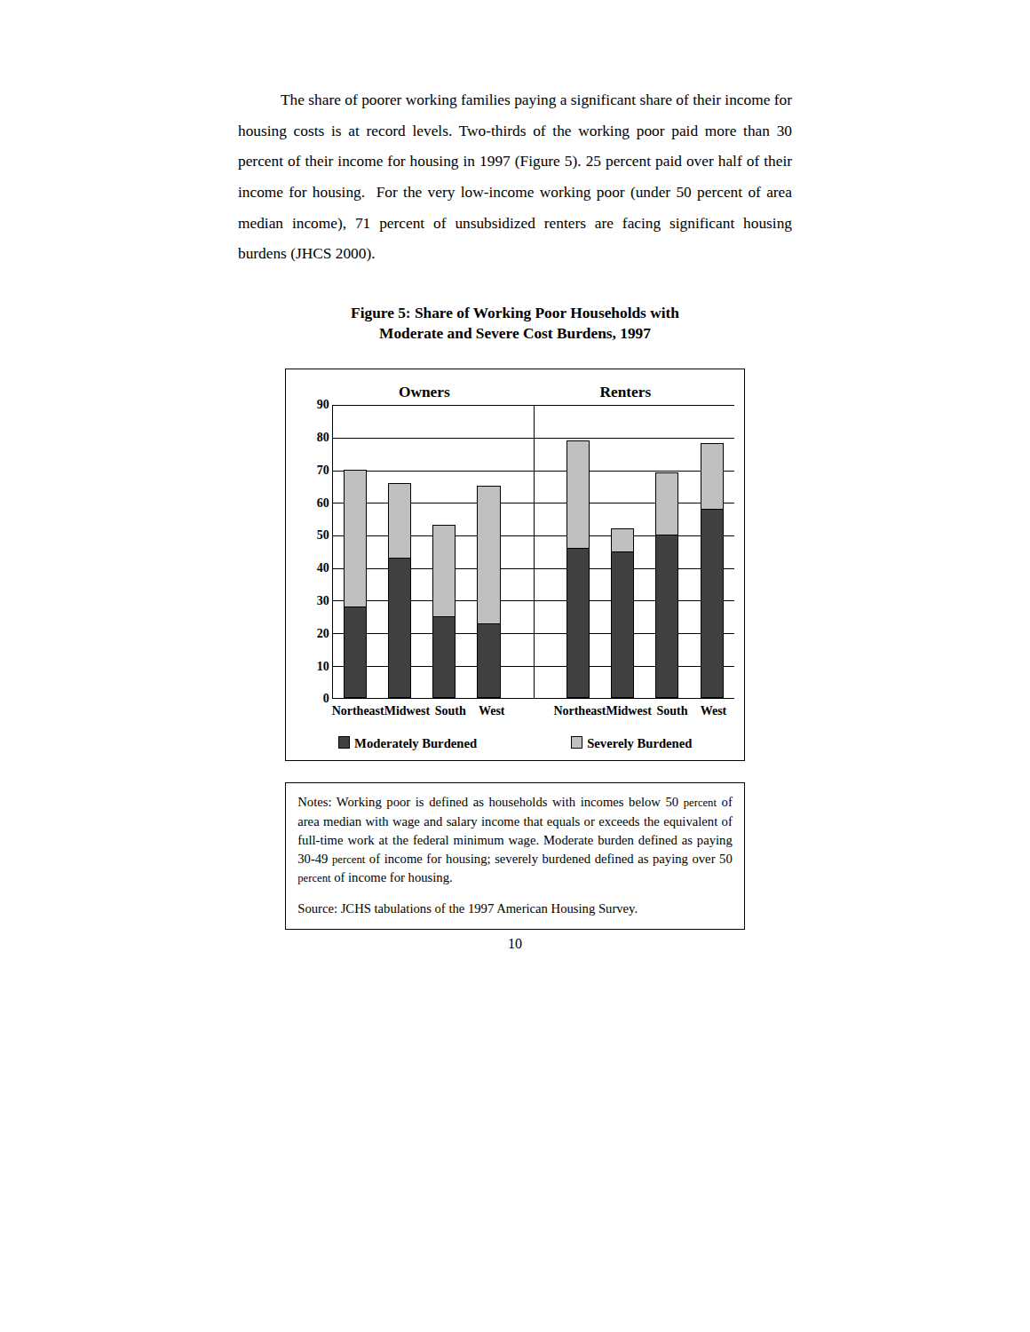The share of poorer working families paying a significant share of their income for housing costs is at record levels. Two-thirds of the working poor paid more than 30 percent of their income for housing in 1997 (Figure 5). 25 percent paid over half of their income for housing. For the very low-income working poor (under 50 percent of area median income), 71 percent of unsubsidized renters are facing significant housing burdens (JHCS 2000).
Figure 5: Share of Working Poor Households with
Moderate and Severe Cost Burdens, 1997
Owners
Renters
90 80 70 60 50 40 30 20 10 0
Northeast
Midwest
South
West
Northeast
Midwest
South
West
Moderately Burdened
Severely Burdened
Notes: Working poor is defined as households with incomes below 50 percent of area median with wage and salary income that equals or exceeds the equivalent of full-time work at the federal minimum wage. Moderate burden defined as paying 30-49 percent of income for housing; severely burdened defined as paying over 50 percent of income for housing.
Source: JCHS tabulations of the 1997 American Housing Survey.
10